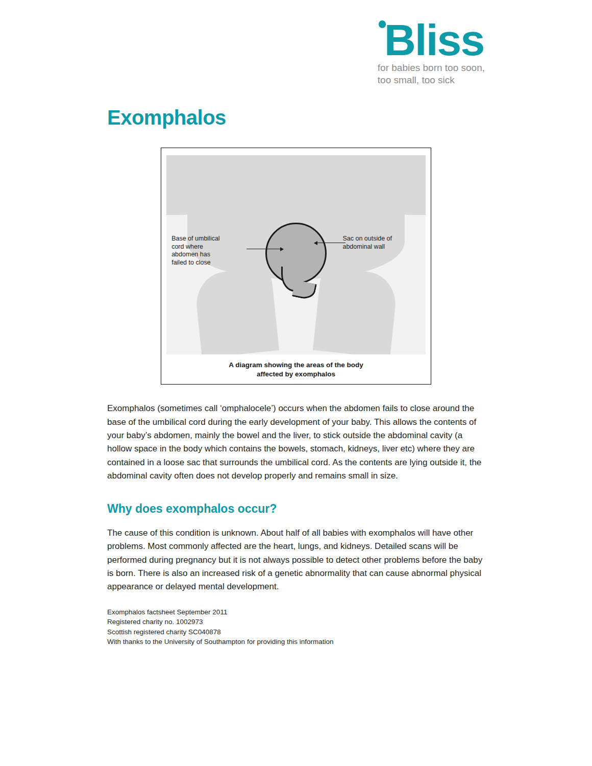Bliss
for babies born too soon,
too small, too sick
Exomphalos
Base of umbilical
cord where
abdomen has
failed to close
Sac on outside of
abdominal wall
A diagram showing the areas of the body
affected by exomphalos
Exomphalos (sometimes call ‘omphalocele’) occurs when the abdomen fails to close around the base of the umbilical cord during the early development of your baby. This allows the contents of your baby’s abdomen, mainly the bowel and the liver, to stick outside the abdominal cavity (a hollow space in the body which contains the bowels, stomach, kidneys, liver etc) where they are contained in a loose sac that surrounds the umbilical cord. As the contents are lying outside it, the abdominal cavity often does not develop properly and remains small in size.
Why does exomphalos occur?
The cause of this condition is unknown. About half of all babies with exomphalos will have other problems. Most commonly affected are the heart, lungs, and kidneys. Detailed scans will be performed during pregnancy but it is not always possible to detect other problems before the baby is born. There is also an increased risk of a genetic abnormality that can cause abnormal physical appearance or delayed mental development.
Exomphalos factsheet September 2011
Registered charity no. 1002973
Scottish registered charity SC040878
With thanks to the University of Southampton for providing this information